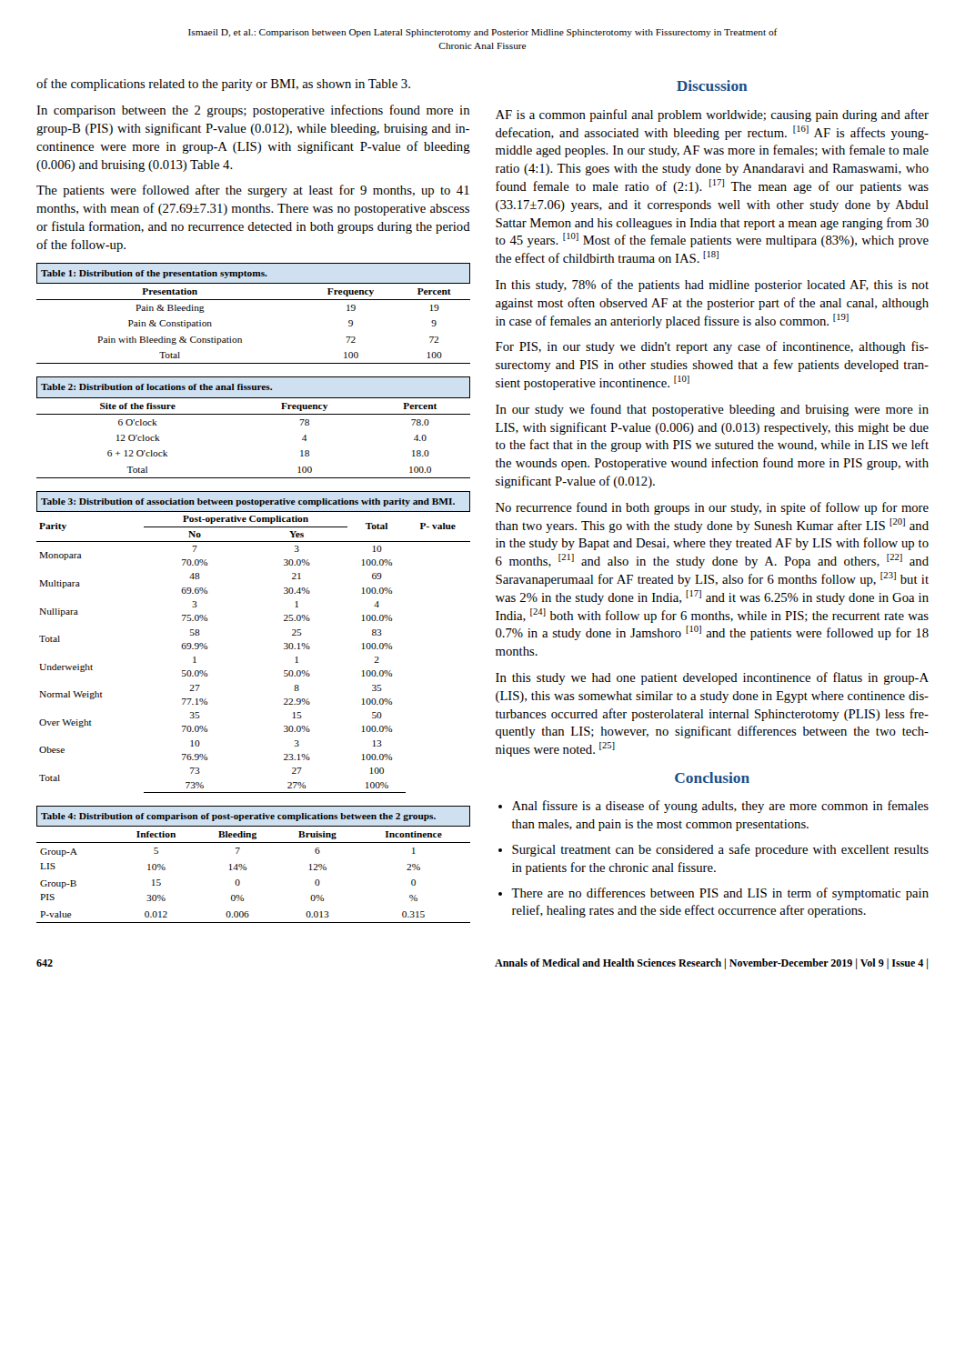Ismaeil D, et al.: Comparison between Open Lateral Sphincterotomy and Posterior Midline Sphincterotomy with Fissurectomy in Treatment of
Chronic Anal Fissure
of the complications related to the parity or BMI, as shown in Table 3.
In comparison between the 2 groups; postoperative infections found more in group-B (PIS) with significant P-value (0.012), while bleeding, bruising and incontinence were more in group-A (LIS) with significant P-value of bleeding (0.006) and bruising (0.013) Table 4.
The patients were followed after the surgery at least for 9 months, up to 41 months, with mean of (27.69±7.31) months. There was no postoperative abscess or fistula formation, and no recurrence detected in both groups during the period of the follow-up.
Table 1: Distribution of the presentation symptoms.
| Presentation | Frequency | Percent |
| --- | --- | --- |
| Pain & Bleeding | 19 | 19 |
| Pain & Constipation | 9 | 9 |
| Pain with Bleeding & Constipation | 72 | 72 |
| Total | 100 | 100 |
Table 2: Distribution of locations of the anal fissures.
| Site of the fissure | Frequency | Percent |
| --- | --- | --- |
| 6 O'clock | 78 | 78.0 |
| 12 O'clock | 4 | 4.0 |
| 6 + 12 O'clock | 18 | 18.0 |
| Total | 100 | 100.0 |
Table 3: Distribution of association between postoperative complications with parity and BMI.
| Parity | Post-operative Complication | Total | P- value |
| --- | --- | --- | --- |
| No | Yes |
| Monopara | 7 | 3 | 10 | |
| 70.0% | 30.0% | 100.0% |
| Multipara | 48 | 21 | 69 |
| 69.6% | 30.4% | 100.0% |
| Nullipara | 3 | 1 | 4 |
| 75.0% | 25.0% | 100.0% |
| Total | 58 | 25 | 83 |
| 69.9% | 30.1% | 100.0% |
| Underweight | 1 | 1 | 2 | |
| 50.0% | 50.0% | 100.0% |
| Normal Weight | 27 | 8 | 35 |
| 77.1% | 22.9% | 100.0% |
| Over Weight | 35 | 15 | 50 |
| 70.0% | 30.0% | 100.0% |
| Obese | 10 | 3 | 13 |
| 76.9% | 23.1% | 100.0% |
| Total | 73 | 27 | 100 | |
| 73% | 27% | 100% |
Table 4: Distribution of comparison of post-operative complications between the 2 groups.
| | Infection | Bleeding | Bruising | Incontinence |
| --- | --- | --- | --- | --- |
| Group-A LIS | 5 | 7 | 6 | 1 |
| 10% | 14% | 12% | 2% |
| Group-B PIS | 15 | 0 | 0 | 0 |
| 30% | 0% | 0% | % |
| P-value | 0.012 | 0.006 | 0.013 | 0.315 |
Discussion
AF is a common painful anal problem worldwide; causing pain during and after defecation, and associated with bleeding per rectum. [16] AF is affects young-middle aged peoples. In our study, AF was more in females; with female to male ratio (4:1). This goes with the study done by Anandaravi and Ramaswami, who found female to male ratio of (2:1). [17] The mean age of our patients was (33.17±7.06) years, and it corresponds well with other study done by Abdul Sattar Memon and his colleagues in India that report a mean age ranging from 30 to 45 years. [10] Most of the female patients were multipara (83%), which prove the effect of childbirth trauma on IAS. [18]
In this study, 78% of the patients had midline posterior located AF, this is not against most often observed AF at the posterior part of the anal canal, although in case of females an anteriorly placed fissure is also common. [19]
For PIS, in our study we didn't report any case of incontinence, although fissurectomy and PIS in other studies showed that a few patients developed transient postoperative incontinence. [10]
In our study we found that postoperative bleeding and bruising were more in LIS, with significant P-value (0.006) and (0.013) respectively, this might be due to the fact that in the group with PIS we sutured the wound, while in LIS we left the wounds open. Postoperative wound infection found more in PIS group, with significant P-value of (0.012).
No recurrence found in both groups in our study, in spite of follow up for more than two years. This go with the study done by Sunesh Kumar after LIS [20] and in the study by Bapat and Desai, where they treated AF by LIS with follow up to 6 months, [21] and also in the study done by A. Popa and others, [22] and Saravanaperumaal for AF treated by LIS, also for 6 months follow up, [23] but it was 2% in the study done in India, [17] and it was 6.25% in study done in Goa in India, [24] both with follow up for 6 months, while in PIS; the recurrent rate was 0.7% in a study done in Jamshoro [10] and the patients were followed up for 18 months.
In this study we had one patient developed incontinence of flatus in group-A (LIS), this was somewhat similar to a study done in Egypt where continence disturbances occurred after posterolateral internal Sphincterotomy (PLIS) less frequently than LIS; however, no significant differences between the two techniques were noted. [25]
Conclusion
Anal fissure is a disease of young adults, they are more common in females than males, and pain is the most common presentations.
Surgical treatment can be considered a safe procedure with excellent results in patients for the chronic anal fissure.
There are no differences between PIS and LIS in term of symptomatic pain relief, healing rates and the side effect occurrence after operations.
642 Annals of Medical and Health Sciences Research | November-December 2019 | Vol 9 | Issue 4 |